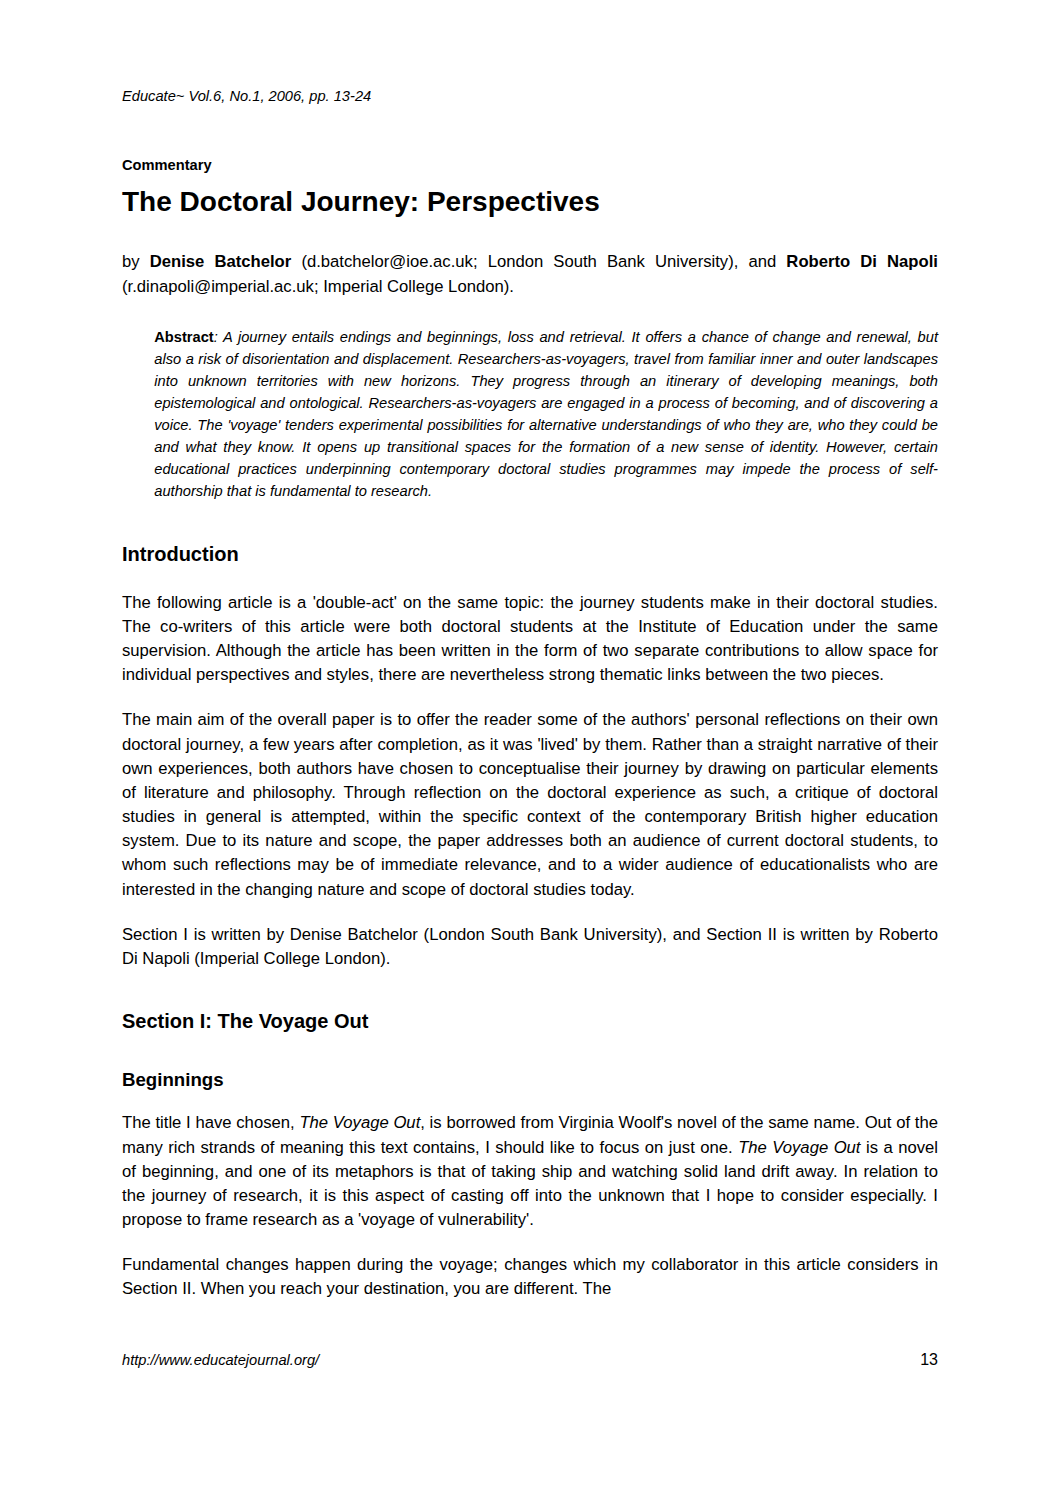Educate~ Vol.6, No.1, 2006, pp. 13-24
Commentary
The Doctoral Journey: Perspectives
by Denise Batchelor (d.batchelor@ioe.ac.uk; London South Bank University), and Roberto Di Napoli (r.dinapoli@imperial.ac.uk; Imperial College London).
Abstract: A journey entails endings and beginnings, loss and retrieval. It offers a chance of change and renewal, but also a risk of disorientation and displacement. Researchers-as-voyagers, travel from familiar inner and outer landscapes into unknown territories with new horizons. They progress through an itinerary of developing meanings, both epistemological and ontological. Researchers-as-voyagers are engaged in a process of becoming, and of discovering a voice. The 'voyage' tenders experimental possibilities for alternative understandings of who they are, who they could be and what they know. It opens up transitional spaces for the formation of a new sense of identity. However, certain educational practices underpinning contemporary doctoral studies programmes may impede the process of self-authorship that is fundamental to research.
Introduction
The following article is a 'double-act' on the same topic: the journey students make in their doctoral studies. The co-writers of this article were both doctoral students at the Institute of Education under the same supervision. Although the article has been written in the form of two separate contributions to allow space for individual perspectives and styles, there are nevertheless strong thematic links between the two pieces.
The main aim of the overall paper is to offer the reader some of the authors' personal reflections on their own doctoral journey, a few years after completion, as it was 'lived' by them. Rather than a straight narrative of their own experiences, both authors have chosen to conceptualise their journey by drawing on particular elements of literature and philosophy. Through reflection on the doctoral experience as such, a critique of doctoral studies in general is attempted, within the specific context of the contemporary British higher education system. Due to its nature and scope, the paper addresses both an audience of current doctoral students, to whom such reflections may be of immediate relevance, and to a wider audience of educationalists who are interested in the changing nature and scope of doctoral studies today.
Section I is written by Denise Batchelor (London South Bank University), and Section II is written by Roberto Di Napoli (Imperial College London).
Section I: The Voyage Out
Beginnings
The title I have chosen, The Voyage Out, is borrowed from Virginia Woolf's novel of the same name. Out of the many rich strands of meaning this text contains, I should like to focus on just one. The Voyage Out is a novel of beginning, and one of its metaphors is that of taking ship and watching solid land drift away. In relation to the journey of research, it is this aspect of casting off into the unknown that I hope to consider especially. I propose to frame research as a 'voyage of vulnerability'.
Fundamental changes happen during the voyage; changes which my collaborator in this article considers in Section II. When you reach your destination, you are different. The
http://www.educatejournal.org/ 13